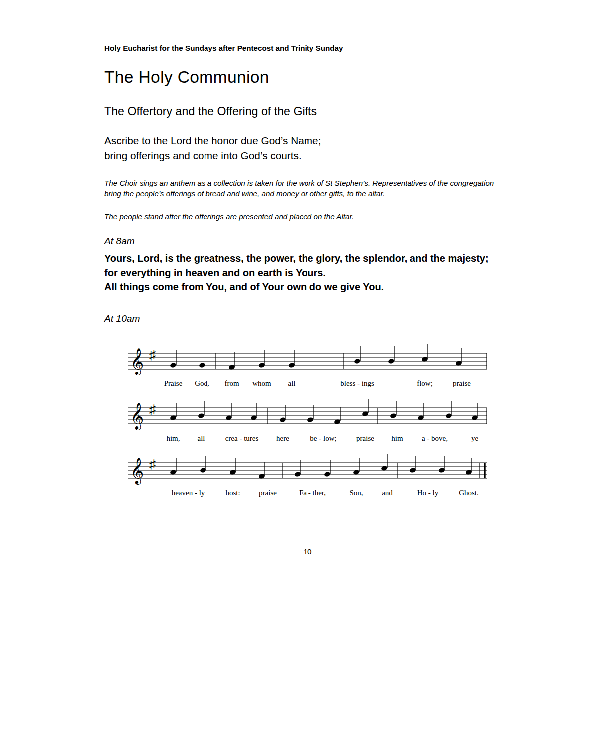Holy Eucharist for the Sundays after Pentecost and Trinity Sunday
The Holy Communion
The Offertory and the Offering of the Gifts
Ascribe to the Lord the honor due God’s Name;
bring offerings and come into God’s courts.
The Choir sings an anthem as a collection is taken for the work of St Stephen’s. Representatives of the congregation bring the people’s offerings of bread and wine, and money or other gifts, to the altar.
The people stand after the offerings are presented and placed on the Altar.
At 8am
Yours, Lord, is the greatness, the power, the glory, the splendor, and the majesty;
for everything in heaven and on earth is Yours.
All things come from You, and of Your own do we give You.
At 10am
𝄞 ♯ Praise God, from whom all bless - ings flow; praise 𝄞 ♯ him, all crea - tures here be - low; praise him a - bove, ye 𝄞 ♯ heaven - ly host: praise Fa - ther, Son, and Ho - ly Ghost.
10